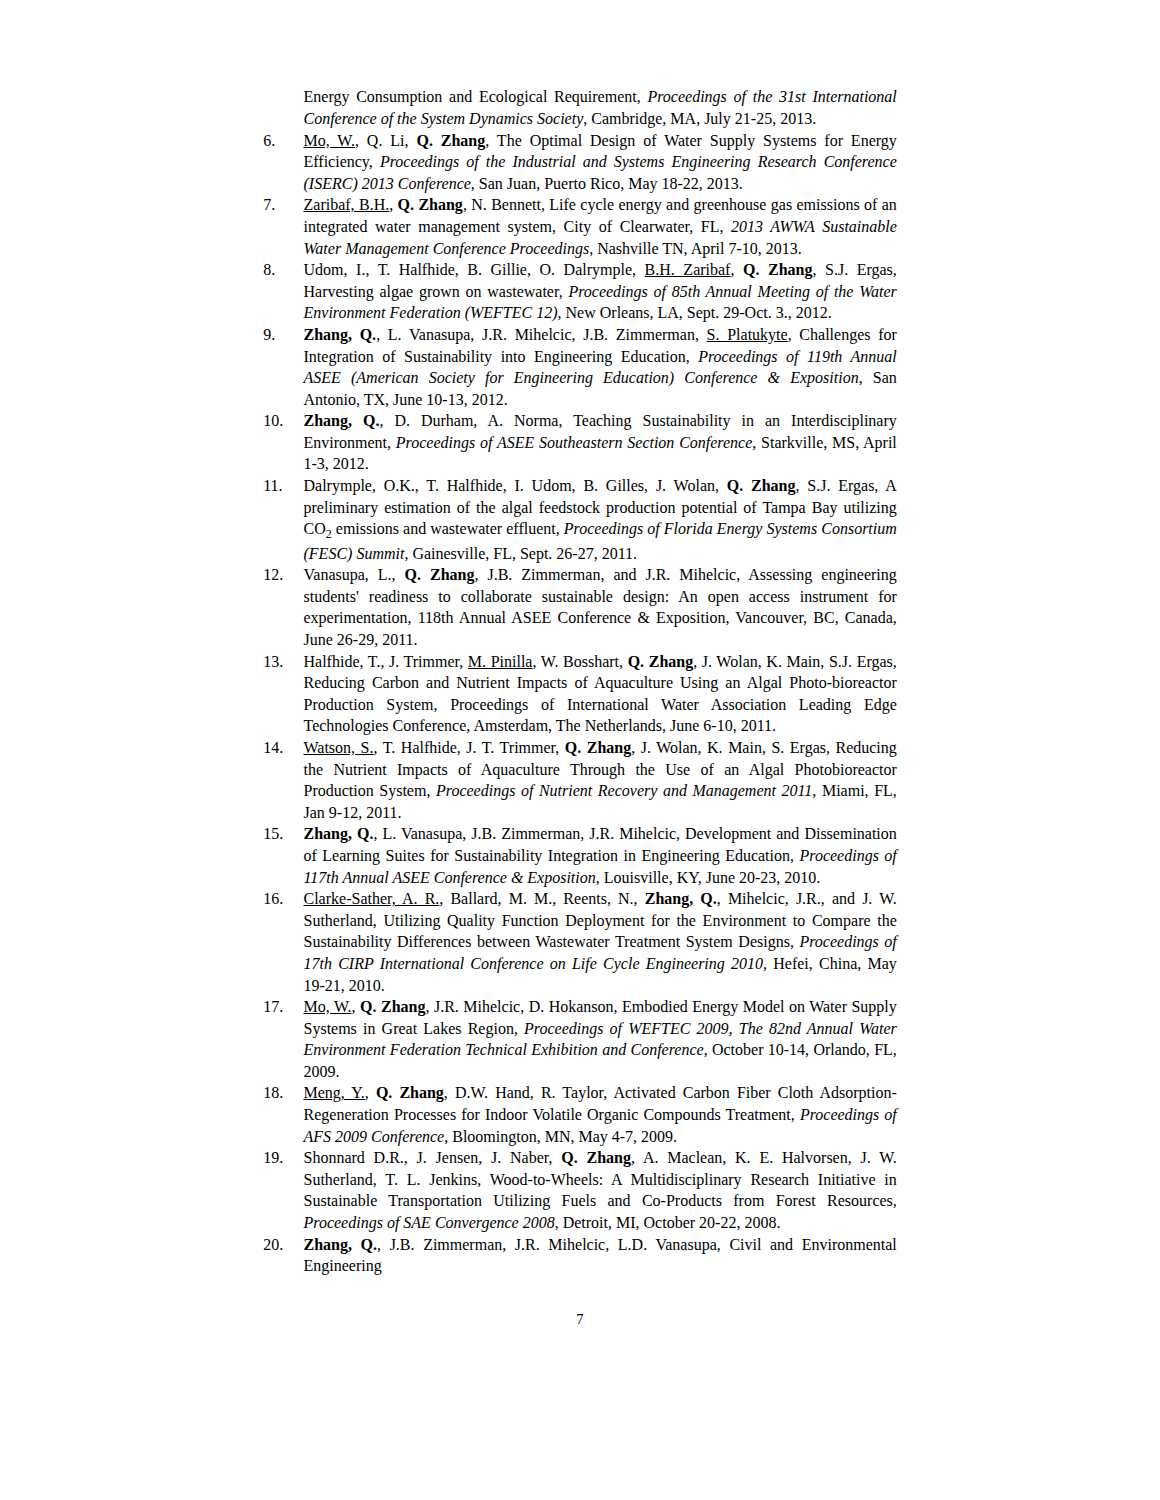Energy Consumption and Ecological Requirement, Proceedings of the 31st International Conference of the System Dynamics Society, Cambridge, MA, July 21-25, 2013.
6. Mo, W., Q. Li, Q. Zhang, The Optimal Design of Water Supply Systems for Energy Efficiency, Proceedings of the Industrial and Systems Engineering Research Conference (ISERC) 2013 Conference, San Juan, Puerto Rico, May 18-22, 2013.
7. Zaribaf, B.H., Q. Zhang, N. Bennett, Life cycle energy and greenhouse gas emissions of an integrated water management system, City of Clearwater, FL, 2013 AWWA Sustainable Water Management Conference Proceedings, Nashville TN, April 7-10, 2013.
8. Udom, I., T. Halfhide, B. Gillie, O. Dalrymple, B.H. Zaribaf, Q. Zhang, S.J. Ergas, Harvesting algae grown on wastewater, Proceedings of 85th Annual Meeting of the Water Environment Federation (WEFTEC 12), New Orleans, LA, Sept. 29-Oct. 3., 2012.
9. Zhang, Q., L. Vanasupa, J.R. Mihelcic, J.B. Zimmerman, S. Platukyte, Challenges for Integration of Sustainability into Engineering Education, Proceedings of 119th Annual ASEE (American Society for Engineering Education) Conference & Exposition, San Antonio, TX, June 10-13, 2012.
10. Zhang, Q., D. Durham, A. Norma, Teaching Sustainability in an Interdisciplinary Environment, Proceedings of ASEE Southeastern Section Conference, Starkville, MS, April 1-3, 2012.
11. Dalrymple, O.K., T. Halfhide, I. Udom, B. Gilles, J. Wolan, Q. Zhang, S.J. Ergas, A preliminary estimation of the algal feedstock production potential of Tampa Bay utilizing CO2 emissions and wastewater effluent, Proceedings of Florida Energy Systems Consortium (FESC) Summit, Gainesville, FL, Sept. 26-27, 2011.
12. Vanasupa, L., Q. Zhang, J.B. Zimmerman, and J.R. Mihelcic, Assessing engineering students' readiness to collaborate sustainable design: An open access instrument for experimentation, 118th Annual ASEE Conference & Exposition, Vancouver, BC, Canada, June 26-29, 2011.
13. Halfhide, T., J. Trimmer, M. Pinilla, W. Bosshart, Q. Zhang, J. Wolan, K. Main, S.J. Ergas, Reducing Carbon and Nutrient Impacts of Aquaculture Using an Algal Photo-bioreactor Production System, Proceedings of International Water Association Leading Edge Technologies Conference, Amsterdam, The Netherlands, June 6-10, 2011.
14. Watson, S., T. Halfhide, J. T. Trimmer, Q. Zhang, J. Wolan, K. Main, S. Ergas, Reducing the Nutrient Impacts of Aquaculture Through the Use of an Algal Photobioreactor Production System, Proceedings of Nutrient Recovery and Management 2011, Miami, FL, Jan 9-12, 2011.
15. Zhang, Q., L. Vanasupa, J.B. Zimmerman, J.R. Mihelcic, Development and Dissemination of Learning Suites for Sustainability Integration in Engineering Education, Proceedings of 117th Annual ASEE Conference & Exposition, Louisville, KY, June 20-23, 2010.
16. Clarke-Sather, A. R., Ballard, M. M., Reents, N., Zhang, Q., Mihelcic, J.R., and J. W. Sutherland, Utilizing Quality Function Deployment for the Environment to Compare the Sustainability Differences between Wastewater Treatment System Designs, Proceedings of 17th CIRP International Conference on Life Cycle Engineering 2010, Hefei, China, May 19-21, 2010.
17. Mo, W., Q. Zhang, J.R. Mihelcic, D. Hokanson, Embodied Energy Model on Water Supply Systems in Great Lakes Region, Proceedings of WEFTEC 2009, The 82nd Annual Water Environment Federation Technical Exhibition and Conference, October 10-14, Orlando, FL, 2009.
18. Meng, Y., Q. Zhang, D.W. Hand, R. Taylor, Activated Carbon Fiber Cloth Adsorption-Regeneration Processes for Indoor Volatile Organic Compounds Treatment, Proceedings of AFS 2009 Conference, Bloomington, MN, May 4-7, 2009.
19. Shonnard D.R., J. Jensen, J. Naber, Q. Zhang, A. Maclean, K. E. Halvorsen, J. W. Sutherland, T. L. Jenkins, Wood-to-Wheels: A Multidisciplinary Research Initiative in Sustainable Transportation Utilizing Fuels and Co-Products from Forest Resources, Proceedings of SAE Convergence 2008, Detroit, MI, October 20-22, 2008.
20. Zhang, Q., J.B. Zimmerman, J.R. Mihelcic, L.D. Vanasupa, Civil and Environmental Engineering
7